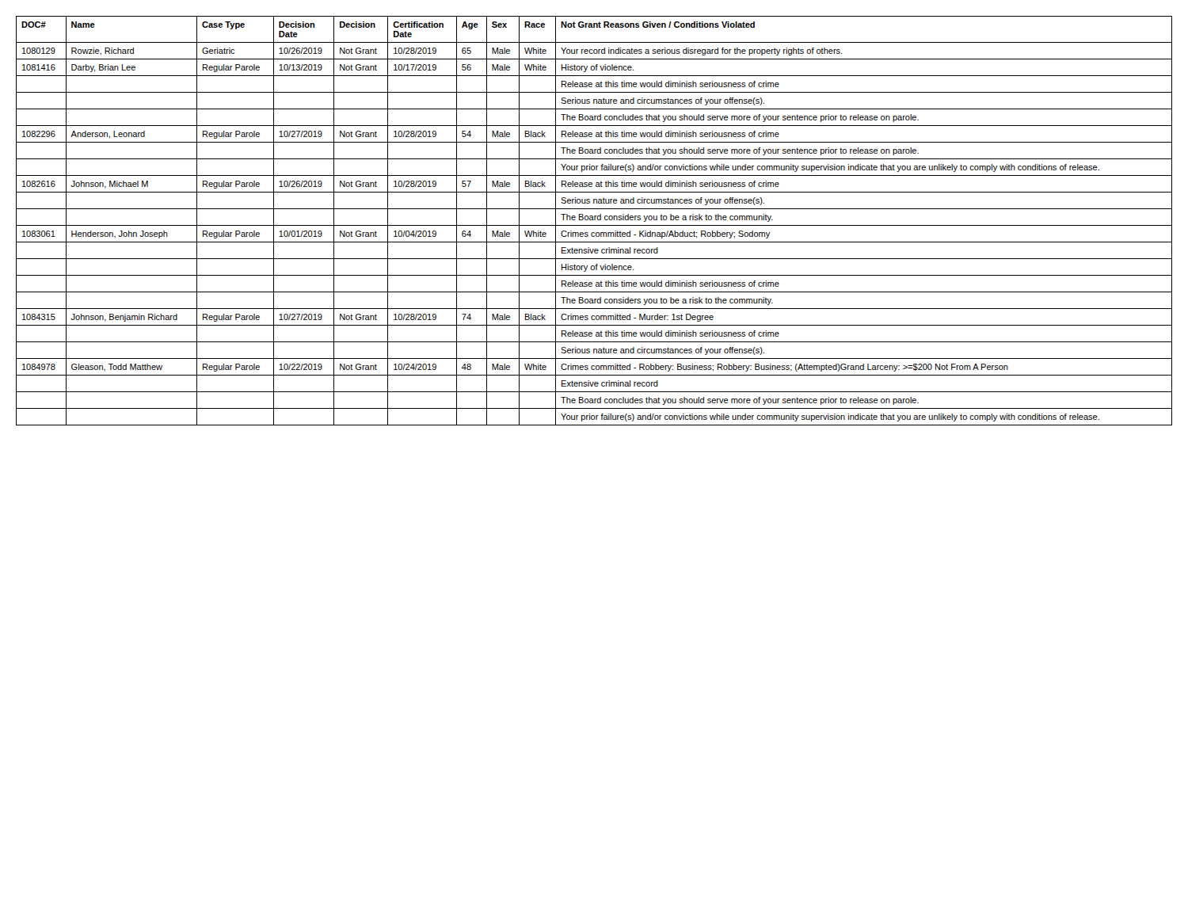| DOC# | Name | Case Type | Decision Date | Decision | Certification Date | Age | Sex | Race | Not Grant Reasons Given / Conditions Violated |
| --- | --- | --- | --- | --- | --- | --- | --- | --- | --- |
| 1080129 | Rowzie, Richard | Geriatric | 10/26/2019 | Not Grant | 10/28/2019 | 65 | Male | White | Your record indicates a serious disregard for the property rights of others. |
| 1081416 | Darby, Brian Lee | Regular Parole | 10/13/2019 | Not Grant | 10/17/2019 | 56 | Male | White | History of violence. |
| | | | | | | | | | Release at this time would diminish seriousness of crime |
| | | | | | | | | | Serious nature and circumstances of your offense(s). |
| | | | | | | | | | The Board concludes that you should serve more of your sentence prior to release on parole. |
| 1082296 | Anderson, Leonard | Regular Parole | 10/27/2019 | Not Grant | 10/28/2019 | 54 | Male | Black | Release at this time would diminish seriousness of crime |
| | | | | | | | | | The Board concludes that you should serve more of your sentence prior to release on parole. |
| | | | | | | | | | Your prior failure(s) and/or convictions while under community supervision indicate that you are unlikely to comply with conditions of release. |
| 1082616 | Johnson, Michael M | Regular Parole | 10/26/2019 | Not Grant | 10/28/2019 | 57 | Male | Black | Release at this time would diminish seriousness of crime |
| | | | | | | | | | Serious nature and circumstances of your offense(s). |
| | | | | | | | | | The Board considers you to be a risk to the community. |
| 1083061 | Henderson, John Joseph | Regular Parole | 10/01/2019 | Not Grant | 10/04/2019 | 64 | Male | White | Crimes committed - Kidnap/Abduct; Robbery; Sodomy |
| | | | | | | | | | Extensive criminal record |
| | | | | | | | | | History of violence. |
| | | | | | | | | | Release at this time would diminish seriousness of crime |
| | | | | | | | | | The Board considers you to be a risk to the community. |
| 1084315 | Johnson, Benjamin Richard | Regular Parole | 10/27/2019 | Not Grant | 10/28/2019 | 74 | Male | Black | Crimes committed - Murder: 1st Degree |
| | | | | | | | | | Release at this time would diminish seriousness of crime |
| | | | | | | | | | Serious nature and circumstances of your offense(s). |
| 1084978 | Gleason, Todd Matthew | Regular Parole | 10/22/2019 | Not Grant | 10/24/2019 | 48 | Male | White | Crimes committed - Robbery: Business; Robbery: Business; (Attempted)Grand Larceny: >=$200 Not From A Person |
| | | | | | | | | | Extensive criminal record |
| | | | | | | | | | The Board concludes that you should serve more of your sentence prior to release on parole. |
| | | | | | | | | | Your prior failure(s) and/or convictions while under community supervision indicate that you are unlikely to comply with conditions of release. |